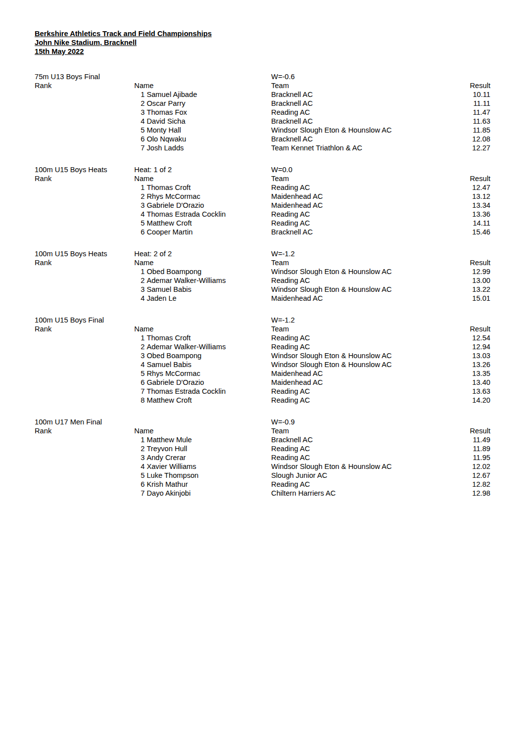Berkshire Athletics Track and Field Championships
John Nike Stadium, Bracknell
15th May 2022
| 75m U13 Boys Final | | W=-0.6 | |
| Rank | Name | Team | Result |
| | 1 | Samuel Ajibade | Bracknell AC | 10.11 |
| | 2 | Oscar Parry | Bracknell AC | 11.11 |
| | 3 | Thomas Fox | Reading AC | 11.47 |
| | 4 | David Sicha | Bracknell AC | 11.63 |
| | 5 | Monty Hall | Windsor Slough Eton & Hounslow AC | 11.85 |
| | 6 | Olo Nqwaku | Bracknell AC | 12.08 |
| | 7 | Josh Ladds | Team Kennet Triathlon & AC | 12.27 |
| 100m U15 Boys Heats | Heat: 1 of 2 | W=0.0 | |
| Rank | Name | Team | Result |
| | 1 | Thomas Croft | Reading AC | 12.47 |
| | 2 | Rhys McCormac | Maidenhead AC | 13.12 |
| | 3 | Gabriele D'Orazio | Maidenhead AC | 13.34 |
| | 4 | Thomas Estrada Cocklin | Reading AC | 13.36 |
| | 5 | Matthew Croft | Reading AC | 14.11 |
| | 6 | Cooper Martin | Bracknell AC | 15.46 |
| 100m U15 Boys Heats | Heat: 2 of 2 | W=-1.2 | |
| Rank | Name | Team | Result |
| | 1 | Obed Boampong | Windsor Slough Eton & Hounslow AC | 12.99 |
| | 2 | Ademar Walker-Williams | Reading AC | 13.00 |
| | 3 | Samuel Babis | Windsor Slough Eton & Hounslow AC | 13.22 |
| | 4 | Jaden Le | Maidenhead AC | 15.01 |
| 100m U15 Boys Final | | W=-1.2 | |
| Rank | Name | Team | Result |
| | 1 | Thomas Croft | Reading AC | 12.54 |
| | 2 | Ademar Walker-Williams | Reading AC | 12.94 |
| | 3 | Obed Boampong | Windsor Slough Eton & Hounslow AC | 13.03 |
| | 4 | Samuel Babis | Windsor Slough Eton & Hounslow AC | 13.26 |
| | 5 | Rhys McCormac | Maidenhead AC | 13.35 |
| | 6 | Gabriele D'Orazio | Maidenhead AC | 13.40 |
| | 7 | Thomas Estrada Cocklin | Reading AC | 13.63 |
| | 8 | Matthew Croft | Reading AC | 14.20 |
| 100m U17 Men Final | | W=-0.9 | |
| Rank | Name | Team | Result |
| | 1 | Matthew Mule | Bracknell AC | 11.49 |
| | 2 | Treyvon Hull | Reading AC | 11.89 |
| | 3 | Andy Crerar | Reading AC | 11.95 |
| | 4 | Xavier Williams | Windsor Slough Eton & Hounslow AC | 12.02 |
| | 5 | Luke Thompson | Slough Junior AC | 12.67 |
| | 6 | Krish Mathur | Reading AC | 12.82 |
| | 7 | Dayo Akinjobi | Chiltern Harriers AC | 12.98 |